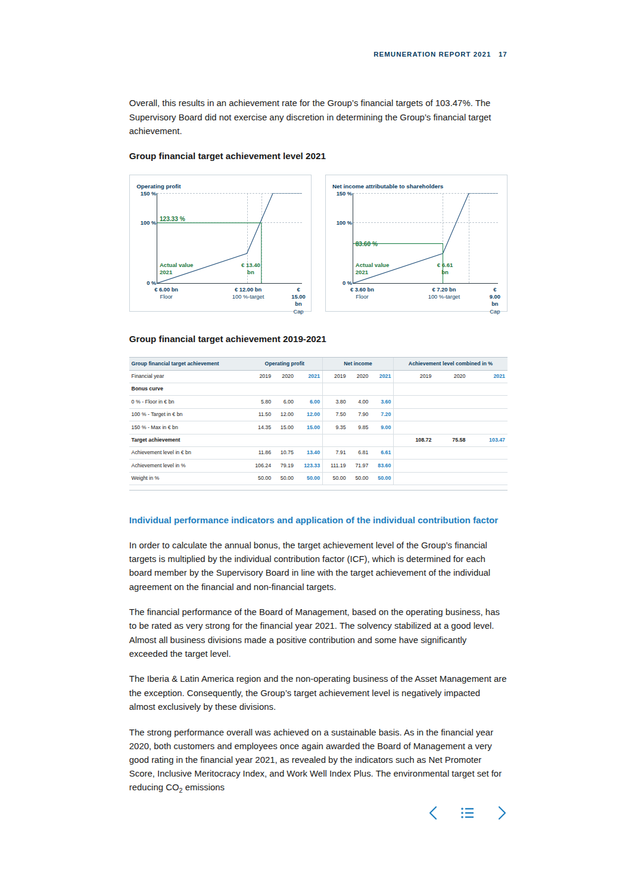REMUNERATION REPORT 2021 17
Overall, this results in an achievement rate for the Group’s financial targets of 103.47%. The Supervisory Board did not exercise any discretion in determining the Group’s financial target achievement.
Group financial target achievement level 2021
Operating profit
150 %
100 %
0 %
123.33 %
Actual value
2021
€ 13.40
bn
€ 6.00 bn Floor
€ 12.00 bn 100 %-target
€ 15.00 bn Cap
Net income attributable to shareholders
150 %
100 %
0 %
83.60 %
Actual value
2021
€ 6.61
bn
€ 3.60 bn Floor
€ 7.20 bn 100 %-target
€ 9.00 bn Cap
Group financial target achievement 2019-2021
| Group financial target achievement | Operating profit | Net income | Achievement level combined in % |
| --- | --- | --- | --- |
| Financial year | 2019 | 2020 | 2021 | 2019 | 2020 | 2021 | 2019 | 2020 | 2021 |
| Bonus curve | | | | | | | | | |
| 0 % - Floor in € bn | 5.80 | 6.00 | 6.00 | 3.80 | 4.00 | 3.60 | | | |
| 100 % - Target in € bn | 11.50 | 12.00 | 12.00 | 7.50 | 7.90 | 7.20 | | | |
| 150 % - Max in € bn | 14.35 | 15.00 | 15.00 | 9.35 | 9.85 | 9.00 | | | |
| Target achievement | | | | | | | 108.72 | 75.58 | 103.47 |
| Achievement level in € bn | 11.86 | 10.75 | 13.40 | 7.91 | 6.81 | 6.61 | | | |
| Achievement level in % | 106.24 | 79.19 | 123.33 | 111.19 | 71.97 | 83.60 | | | |
| Weight in % | 50.00 | 50.00 | 50.00 | 50.00 | 50.00 | 50.00 | | | |
Individual performance indicators and application of the individual contribution factor
In order to calculate the annual bonus, the target achievement level of the Group’s financial targets is multiplied by the individual contribution factor (ICF), which is determined for each board member by the Supervisory Board in line with the target achievement of the individual agreement on the financial and non-financial targets.
The financial performance of the Board of Management, based on the operating business, has to be rated as very strong for the financial year 2021. The solvency stabilized at a good level. Almost all business divisions made a positive contribution and some have significantly exceeded the target level.
The Iberia & Latin America region and the non-operating business of the Asset Management are the exception. Consequently, the Group’s target achievement level is negatively impacted almost exclusively by these divisions.
The strong performance overall was achieved on a sustainable basis. As in the financial year 2020, both customers and employees once again awarded the Board of Management a very good rating in the financial year 2021, as revealed by the indicators such as Net Promoter Score, Inclusive Meritocracy Index, and Work Well Index Plus. The environmental target set for reducing CO2 emissions